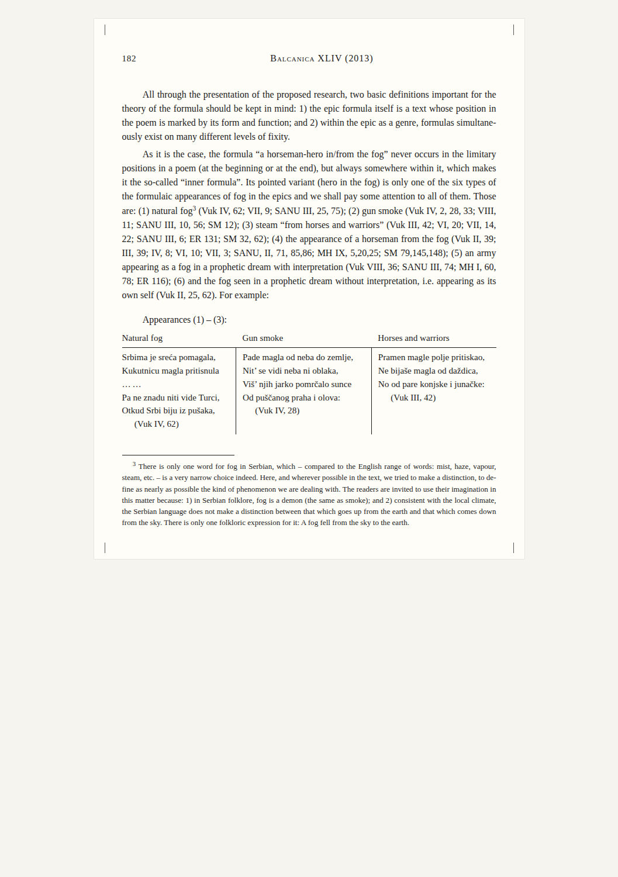182 Balcanica XLIV (2013)
All through the presentation of the proposed research, two basic definitions important for the theory of the formula should be kept in mind: 1) the epic formula itself is a text whose position in the poem is marked by its form and function; and 2) within the epic as a genre, formulas simultaneously exist on many different levels of fixity.
As it is the case, the formula “a horseman-hero in/from the fog” never occurs in the limitary positions in a poem (at the beginning or at the end), but always somewhere within it, which makes it the so-called “inner formula”. Its pointed variant (hero in the fog) is only one of the six types of the formulaic appearances of fog in the epics and we shall pay some attention to all of them. Those are: (1) natural fog3 (Vuk IV, 62; VII, 9; SANU III, 25, 75); (2) gun smoke (Vuk IV, 2, 28, 33; VIII, 11; SANU III, 10, 56; SM 12); (3) steam “from horses and warriors” (Vuk III, 42; VI, 20; VII, 14, 22; SANU III, 6; ER 131; SM 32, 62); (4) the appearance of a horseman from the fog (Vuk II, 39; III, 39; IV, 8; VI, 10; VII, 3; SANU, II, 71, 85,86; MH IX, 5,20,25; SM 79,145,148); (5) an army appearing as a fog in a prophetic dream with interpretation (Vuk VIII, 36; SANU III, 74; MH I, 60, 78; ER 116); (6) and the fog seen in a prophetic dream without interpretation, i.e. appearing as its own self (Vuk II, 25, 62). For example:
Appearances (1) – (3):
| Natural fog | Gun smoke | Horses and warriors |
| --- | --- | --- |
| Srbima je sreća pomagala, Kukutnicu magla pritisnula …… Pa ne znadu niti vide Turci, Otkud Srbi biju iz pušaka, (Vuk IV, 62) | Pade magla od neba do zemlje, Nit’ se vidi neba ni oblaka, Viš’ njih jarko pomrčalo sunce Od puščanog praha i olova: (Vuk IV, 28) | Pramen magle polje pritiskao, Ne bijaše magla od daždica, No od pare konjske i junačke: (Vuk III, 42) |
3 There is only one word for fog in Serbian, which – compared to the English range of words: mist, haze, vapour, steam, etc. – is a very narrow choice indeed. Here, and wherever possible in the text, we tried to make a distinction, to define as nearly as possible the kind of phenomenon we are dealing with. The readers are invited to use their imagination in this matter because: 1) in Serbian folklore, fog is a demon (the same as smoke); and 2) consistent with the local climate, the Serbian language does not make a distinction between that which goes up from the earth and that which comes down from the sky. There is only one folkloric expression for it: A fog fell from the sky to the earth.